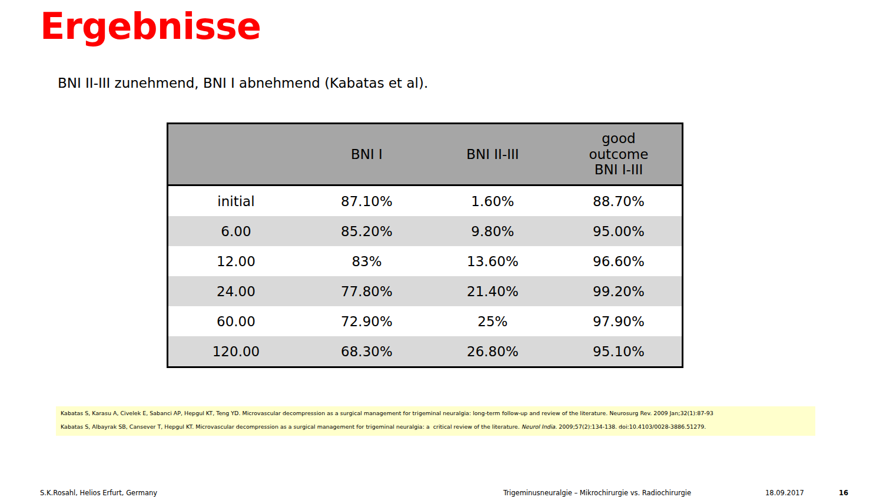Ergebnisse
BNI II-III zunehmend, BNI I abnehmend (Kabatas et al).
| | BNI I | BNI II-III | good outcome BNI I-III |
| --- | --- | --- | --- |
| initial | 87.10% | 1.60% | 88.70% |
| 6.00 | 85.20% | 9.80% | 95.00% |
| 12.00 | 83% | 13.60% | 96.60% |
| 24.00 | 77.80% | 21.40% | 99.20% |
| 60.00 | 72.90% | 25% | 97.90% |
| 120.00 | 68.30% | 26.80% | 95.10% |
Kabatas S, Karasu A, Civelek E, Sabanci AP, Hepgul KT, Teng YD. Microvascular decompression as a surgical management for trigeminal neuralgia: long-term follow-up and review of the literature. Neurosurg Rev. 2009 Jan;32(1):87-93
Kabatas S, Albayrak SB, Cansever T, Hepgul KT. Microvascular decompression as a surgical management for trigeminal neuralgia: a critical review of the literature. Neurol India. 2009;57(2):134-138. doi:10.4103/0028-3886.51279.
S.K.Rosahl, Helios Erfurt, Germany Trigeminusneuralgie – Mikrochirurgie vs. Radiochirurgie 18.09.2017 16